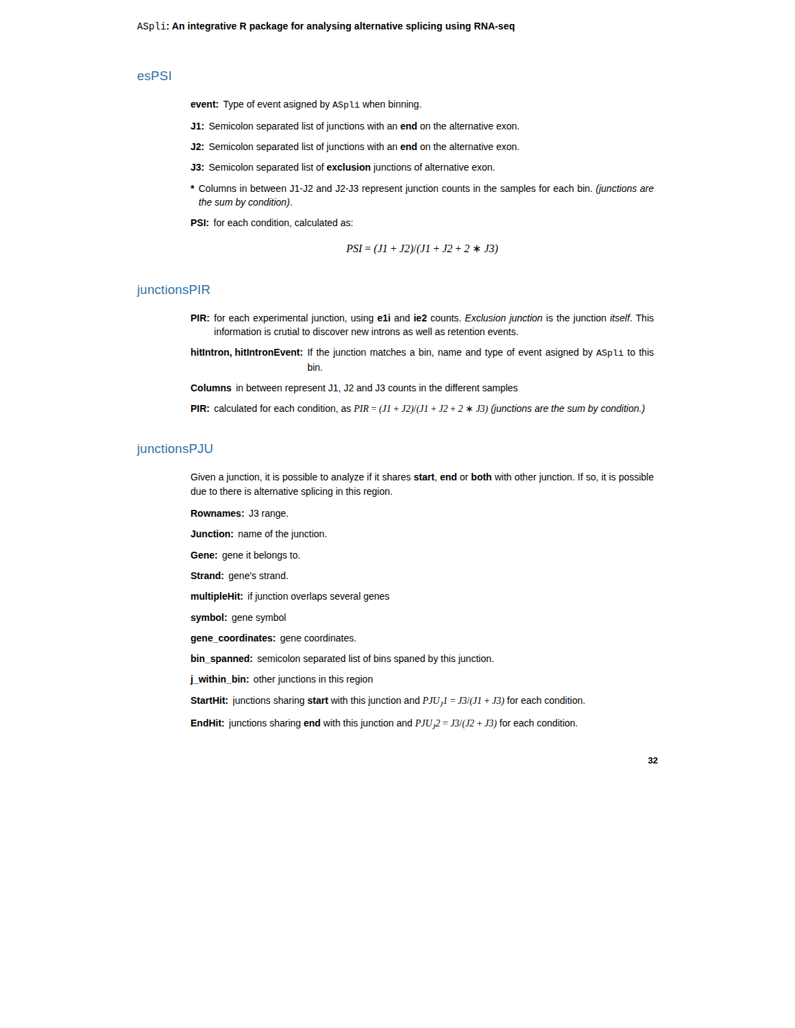ASpli: An integrative R package for analysing alternative splicing using RNA-seq
esPSI
event:
Type of event asigned by ASpli when binning.
J1:
Semicolon separated list of junctions with an end on the alternative exon.
J2:
Semicolon separated list of junctions with an end on the alternative exon.
J3:
Semicolon separated list of exclusion junctions of alternative exon.
*
Columns in between J1-J2 and J2-J3 represent junction counts in the samples for each bin. (junctions are the sum by condition).
PSI:
for each condition, calculated as:
PSI = (J1 + J2)/(J1 + J2 + 2 ∗ J3)
junctionsPIR
PIR:
for each experimental junction, using e1i and ie2 counts. Exclusion junction is the junction itself. This information is crutial to discover new introns as well as retention events.
hitIntron, hitIntronEvent:
If the junction matches a bin, name and type of event asigned by ASpli to this bin.
Columns
in between represent J1, J2 and J3 counts in the different samples
PIR:
calculated for each condition, as PIR = (J1 + J2)/(J1 + J2 + 2 ∗ J3) (junctions are the sum by condition.)
junctionsPJU
Given a junction, it is possible to analyze if it shares start, end or both with other junction. If so, it is possible due to there is alternative splicing in this region.
Rownames:
J3 range.
Junction:
name of the junction.
Gene:
gene it belongs to.
Strand:
gene's strand.
multipleHit:
if junction overlaps several genes
symbol:
gene symbol
gene_coordinates:
gene coordinates.
bin_spanned:
semicolon separated list of bins spaned by this junction.
j_within_bin:
other junctions in this region
StartHit:
junctions sharing start with this junction and PJUJ1 = J3/(J1 + J3) for each condition.
EndHit:
junctions sharing end with this junction and PJUJ2 = J3/(J2 + J3) for each condition.
32